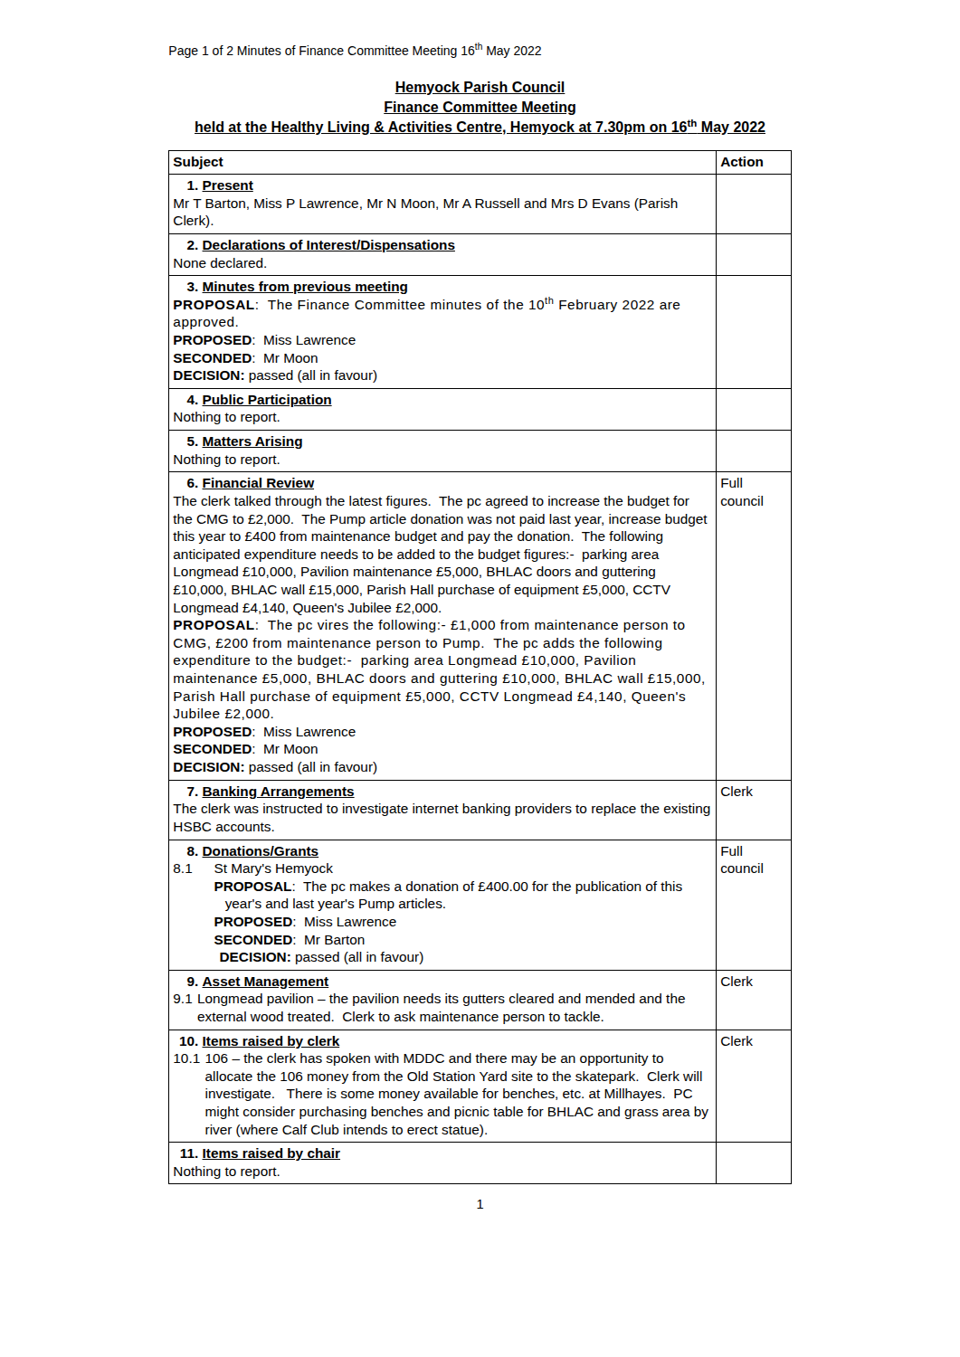Page 1 of 2 Minutes of Finance Committee Meeting 16th May 2022
Hemyock Parish Council
Finance Committee Meeting
held at the Healthy Living & Activities Centre, Hemyock at 7.30pm on 16th May 2022
| Subject | Action |
| --- | --- |
| Present Mr T Barton, Miss P Lawrence, Mr N Moon, Mr A Russell and Mrs D Evans (Parish Clerk). | |
| Declarations of Interest/Dispensations None declared. | |
| Minutes from previous meeting PROPOSAL : The Finance Committee minutes of the 10 th February 2022 are approved. PROPOSED : Miss Lawrence SECONDED : Mr Moon DECISION: passed (all in favour) | |
| Public Participation Nothing to report. | |
| Matters Arising Nothing to report. | |
| Financial Review The clerk talked through the latest figures. The pc agreed to increase the budget for the CMG to £2,000. The Pump article donation was not paid last year, increase budget this year to £400 from maintenance budget and pay the donation. The following anticipated expenditure needs to be added to the budget figures:- parking area Longmead £10,000, Pavilion maintenance £5,000, BHLAC doors and guttering £10,000, BHLAC wall £15,000, Parish Hall purchase of equipment £5,000, CCTV Longmead £4,140, Queen's Jubilee £2,000. PROPOSAL : The pc vires the following:- £1,000 from maintenance person to CMG, £200 from maintenance person to Pump. The pc adds the following expenditure to the budget:- parking area Longmead £10,000, Pavilion maintenance £5,000, BHLAC doors and guttering £10,000, BHLAC wall £15,000, Parish Hall purchase of equipment £5,000, CCTV Longmead £4,140, Queen's Jubilee £2,000. PROPOSED : Miss Lawrence SECONDED : Mr Moon DECISION: passed (all in favour) | Full council |
| Banking Arrangements The clerk was instructed to investigate internet banking providers to replace the existing HSBC accounts. | Clerk |
| Donations/Grants 8.1 St Mary's Hemyock PROPOSAL : The pc makes a donation of £400.00 for the publication of this year's and last year's Pump articles. PROPOSED : Miss Lawrence SECONDED : Mr Barton DECISION: passed (all in favour) | Full council |
| Asset Management 9.1 Longmead pavilion – the pavilion needs its gutters cleared and mended and the external wood treated. Clerk to ask maintenance person to tackle. | Clerk |
| Items raised by clerk 10.1 106 – the clerk has spoken with MDDC and there may be an opportunity to allocate the 106 money from the Old Station Yard site to the skatepark. Clerk will investigate. There is some money available for benches, etc. at Millhayes. PC might consider purchasing benches and picnic table for BHLAC and grass area by river (where Calf Club intends to erect statue). | Clerk |
| Items raised by chair Nothing to report. | |
1